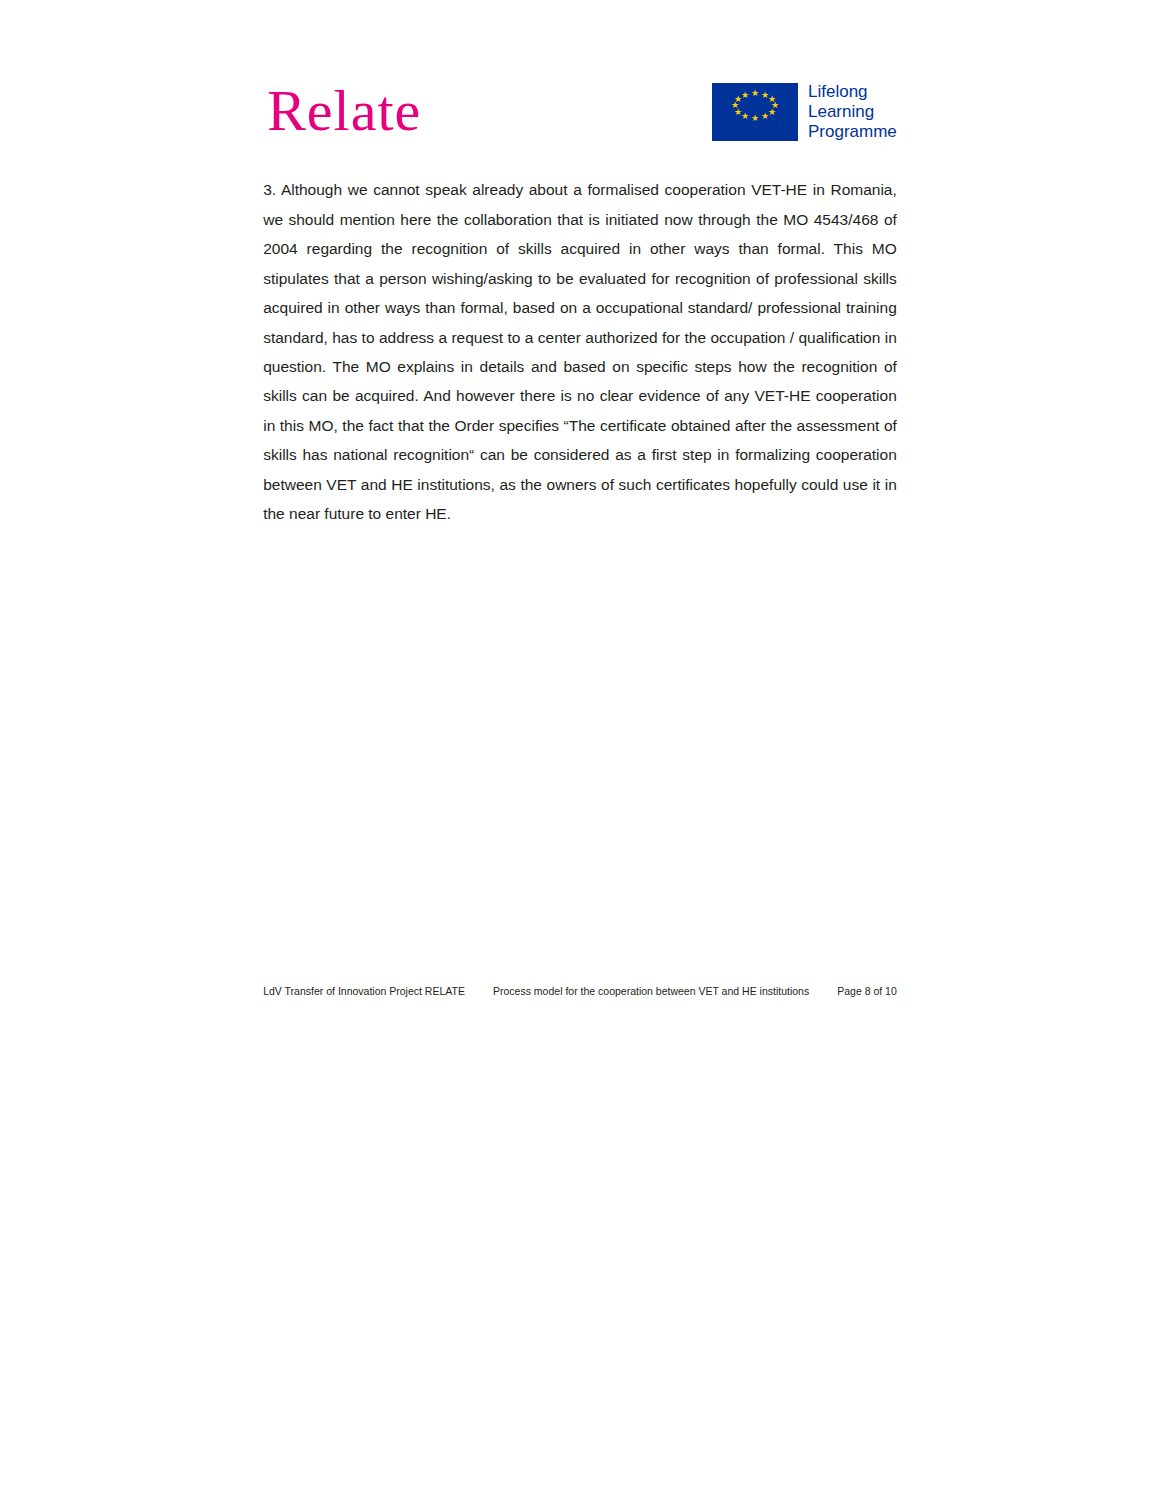Relate
★ ★ ★ ★ ★ ★ ★ ★ ★ ★ ★ ★
Lifelong
Learning
Programme
3. Although we cannot speak already about a formalised cooperation VET-HE in Romania, we should mention here the collaboration that is initiated now through the MO 4543/468 of 2004 regarding the recognition of skills acquired in other ways than formal. This MO stipulates that a person wishing/asking to be evaluated for recognition of professional skills acquired in other ways than formal, based on a occupational standard/ professional training standard, has to address a request to a center authorized for the occupation / qualification in question. The MO explains in details and based on specific steps how the recognition of skills can be acquired. And however there is no clear evidence of any VET-HE cooperation in this MO, the fact that the Order specifies “The certificate obtained after the assessment of skills has national recognition“ can be considered as a first step in formalizing cooperation between VET and HE institutions, as the owners of such certificates hopefully could use it in the near future to enter HE.
LdV Transfer of Innovation Project RELATE
Process model for the cooperation between VET and HE institutions
Page 8 of 10